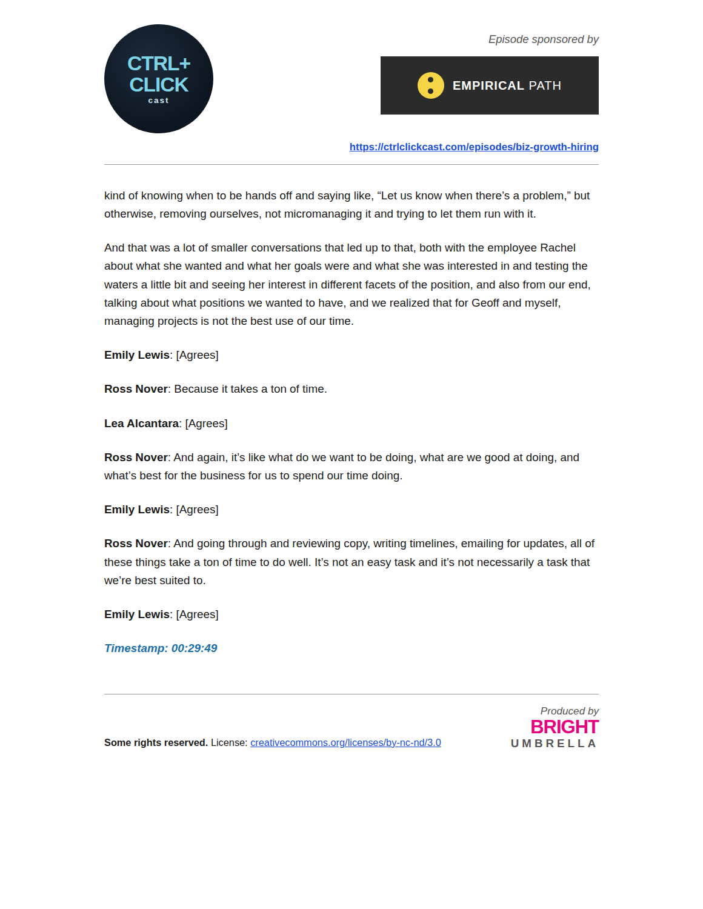CTRL+ CLICK cast
Episode sponsored by
EMPIRICAL PATH
https://ctrlclickcast.com/episodes/biz-growth-hiring
kind of knowing when to be hands off and saying like, “Let us know when there’s a problem,” but otherwise, removing ourselves, not micromanaging it and trying to let them run with it.
And that was a lot of smaller conversations that led up to that, both with the employee Rachel about what she wanted and what her goals were and what she was interested in and testing the waters a little bit and seeing her interest in different facets of the position, and also from our end, talking about what positions we wanted to have, and we realized that for Geoff and myself, managing projects is not the best use of our time.
Emily Lewis: [Agrees]
Ross Nover: Because it takes a ton of time.
Lea Alcantara: [Agrees]
Ross Nover: And again, it’s like what do we want to be doing, what are we good at doing, and what’s best for the business for us to spend our time doing.
Emily Lewis: [Agrees]
Ross Nover: And going through and reviewing copy, writing timelines, emailing for updates, all of these things take a ton of time to do well. It’s not an easy task and it’s not necessarily a task that we’re best suited to.
Emily Lewis: [Agrees]
Timestamp: 00:29:49
Some rights reserved. License: creativecommons.org/licenses/by-nc-nd/3.0
Produced by
BRIGHT
UMBRELLA